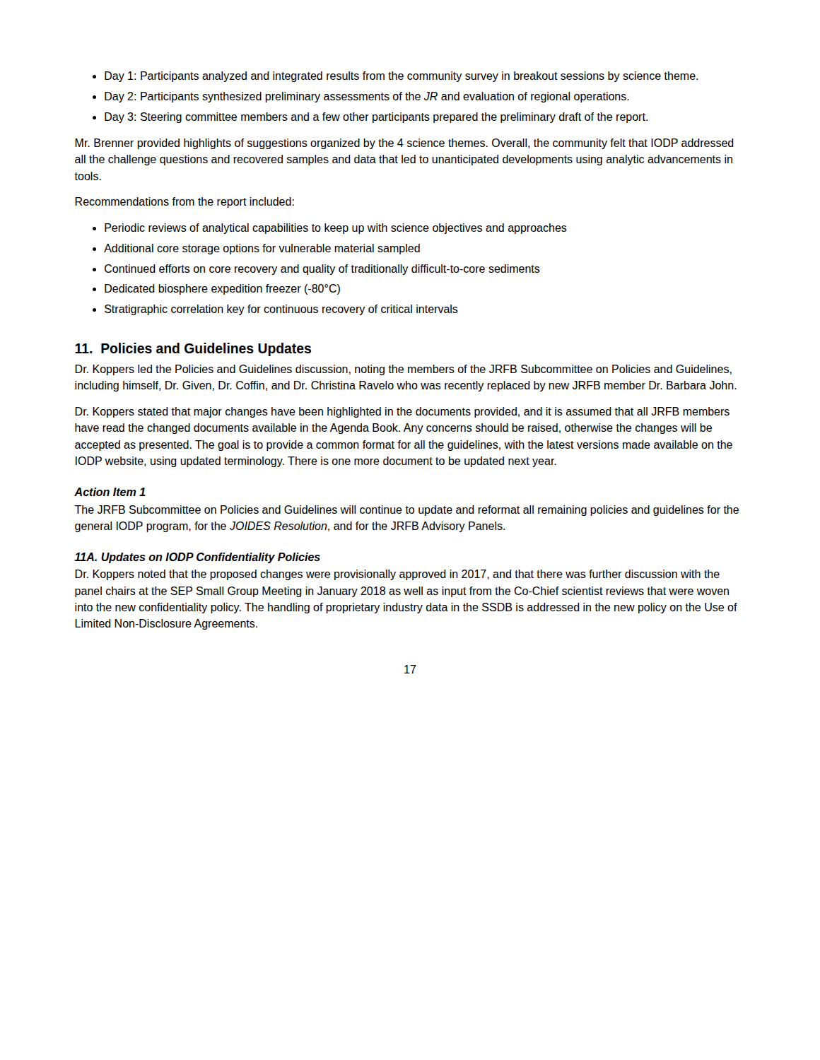Day 1: Participants analyzed and integrated results from the community survey in breakout sessions by science theme.
Day 2: Participants synthesized preliminary assessments of the JR and evaluation of regional operations.
Day 3: Steering committee members and a few other participants prepared the preliminary draft of the report.
Mr. Brenner provided highlights of suggestions organized by the 4 science themes. Overall, the community felt that IODP addressed all the challenge questions and recovered samples and data that led to unanticipated developments using analytic advancements in tools.
Recommendations from the report included:
Periodic reviews of analytical capabilities to keep up with science objectives and approaches
Additional core storage options for vulnerable material sampled
Continued efforts on core recovery and quality of traditionally difficult-to-core sediments
Dedicated biosphere expedition freezer (-80°C)
Stratigraphic correlation key for continuous recovery of critical intervals
11. Policies and Guidelines Updates
Dr. Koppers led the Policies and Guidelines discussion, noting the members of the JRFB Subcommittee on Policies and Guidelines, including himself, Dr. Given, Dr. Coffin, and Dr. Christina Ravelo who was recently replaced by new JRFB member Dr. Barbara John.
Dr. Koppers stated that major changes have been highlighted in the documents provided, and it is assumed that all JRFB members have read the changed documents available in the Agenda Book. Any concerns should be raised, otherwise the changes will be accepted as presented. The goal is to provide a common format for all the guidelines, with the latest versions made available on the IODP website, using updated terminology. There is one more document to be updated next year.
Action Item 1
The JRFB Subcommittee on Policies and Guidelines will continue to update and reformat all remaining policies and guidelines for the general IODP program, for the JOIDES Resolution, and for the JRFB Advisory Panels.
11A. Updates on IODP Confidentiality Policies
Dr. Koppers noted that the proposed changes were provisionally approved in 2017, and that there was further discussion with the panel chairs at the SEP Small Group Meeting in January 2018 as well as input from the Co-Chief scientist reviews that were woven into the new confidentiality policy. The handling of proprietary industry data in the SSDB is addressed in the new policy on the Use of Limited Non-Disclosure Agreements.
17